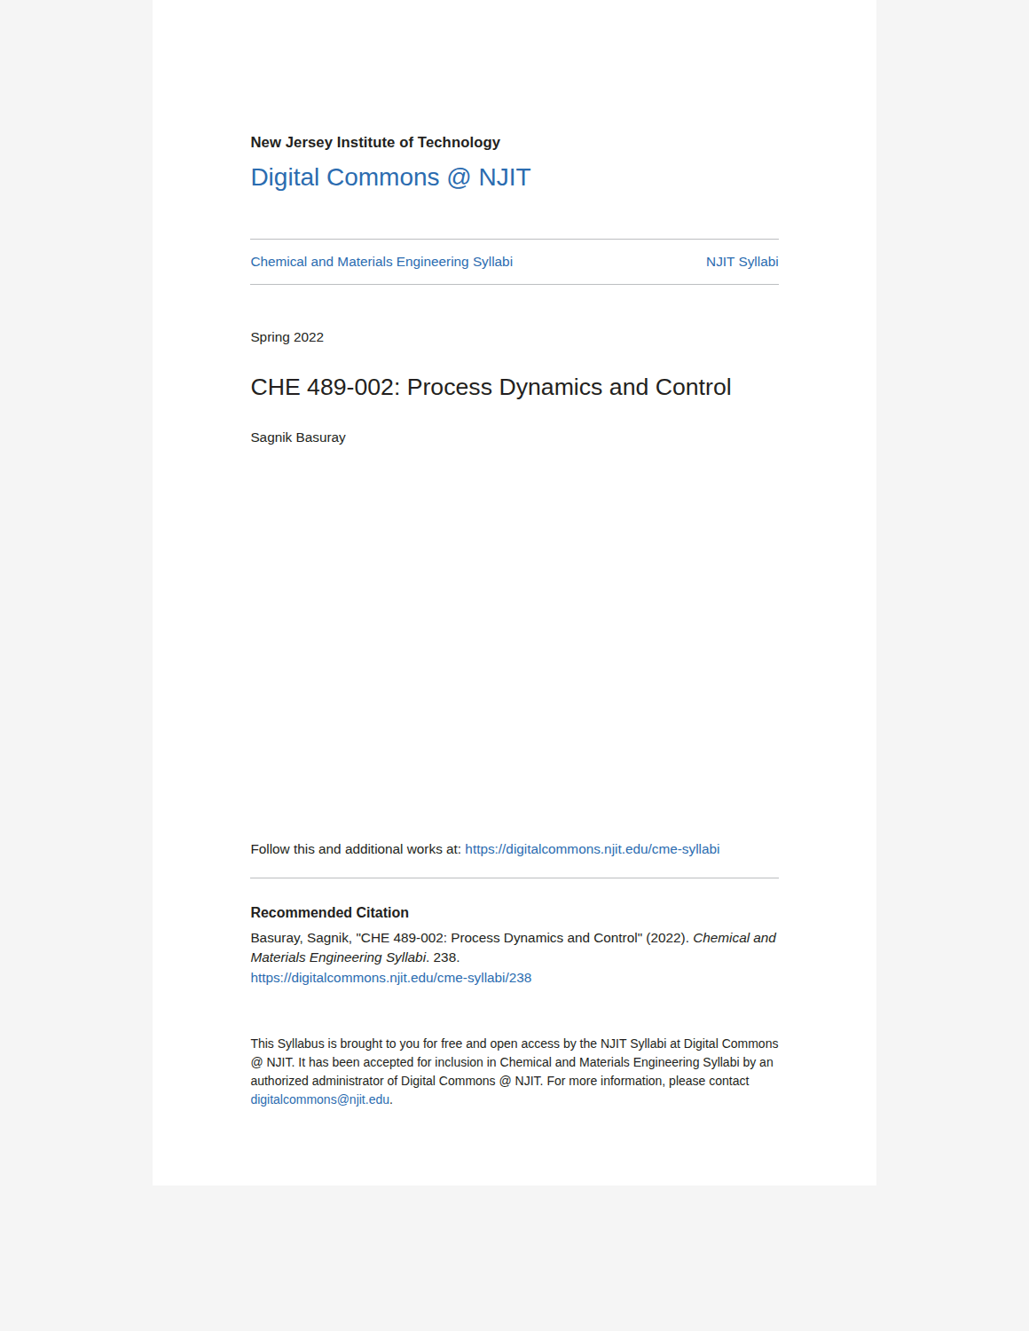New Jersey Institute of Technology
Digital Commons @ NJIT
Chemical and Materials Engineering Syllabi NJIT Syllabi
Spring 2022
CHE 489-002: Process Dynamics and Control
Sagnik Basuray
Follow this and additional works at: https://digitalcommons.njit.edu/cme-syllabi
Recommended Citation
Basuray, Sagnik, "CHE 489-002: Process Dynamics and Control" (2022). Chemical and Materials Engineering Syllabi. 238.
https://digitalcommons.njit.edu/cme-syllabi/238
This Syllabus is brought to you for free and open access by the NJIT Syllabi at Digital Commons @ NJIT. It has been accepted for inclusion in Chemical and Materials Engineering Syllabi by an authorized administrator of Digital Commons @ NJIT. For more information, please contact digitalcommons@njit.edu.